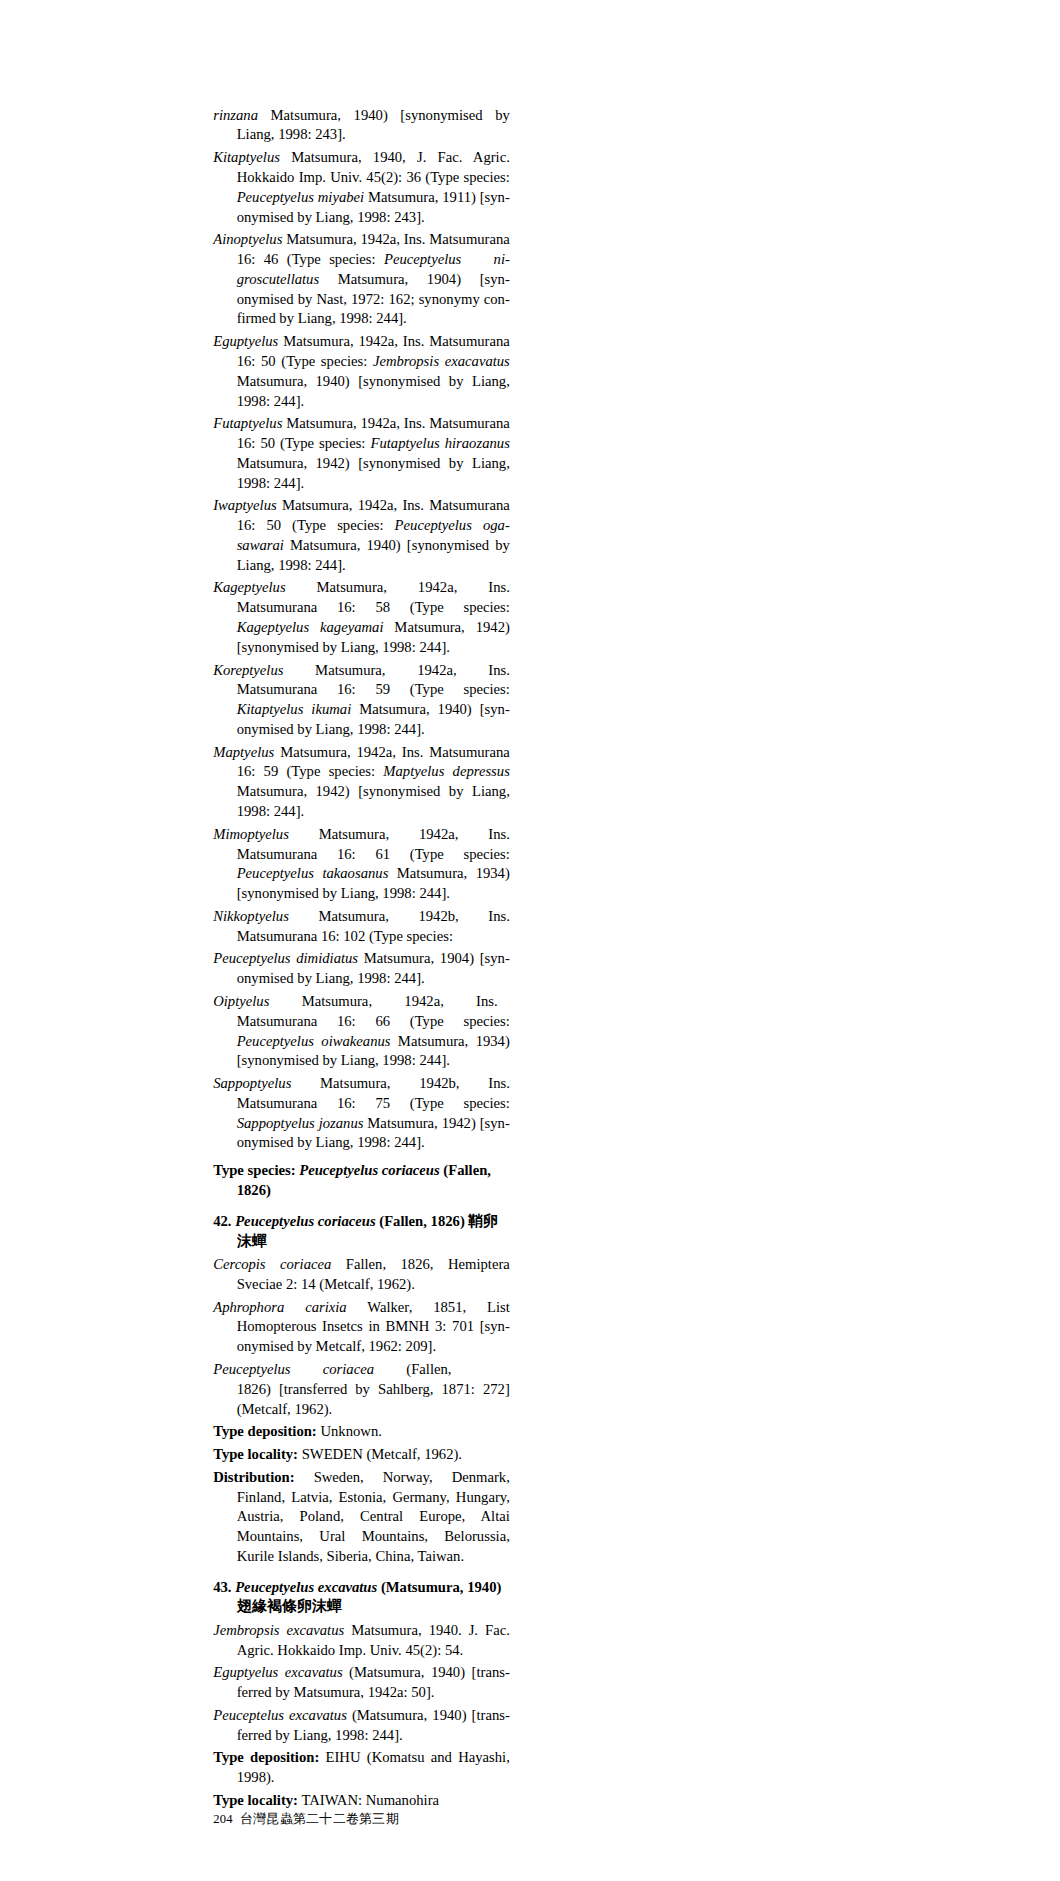rinzana Matsumura, 1940) [synonymised by Liang, 1998: 243].
Kitaptyelus Matsumura, 1940, J. Fac. Agric. Hokkaido Imp. Univ. 45(2): 36 (Type species: Peuceptyelus miyabei Matsumura, 1911) [synonymised by Liang, 1998: 243].
Ainoptyelus Matsumura, 1942a, Ins. Matsumurana 16: 46 (Type species: Peuceptyelus nigroscutellatus Matsumura, 1904) [synonymised by Nast, 1972: 162; synonymy confirmed by Liang, 1998: 244].
Eguptyelus Matsumura, 1942a, Ins. Matsumurana 16: 50 (Type species: Jembropsis exacavatus Matsumura, 1940) [synonymised by Liang, 1998: 244].
Futaptyelus Matsumura, 1942a, Ins. Matsumurana 16: 50 (Type species: Futaptyelus hiraozanus Matsumura, 1942) [synonymised by Liang, 1998: 244].
Iwaptyelus Matsumura, 1942a, Ins. Matsumurana 16: 50 (Type species: Peuceptyelus ogasawarai Matsumura, 1940) [synonymised by Liang, 1998: 244].
Kageptyelus Matsumura, 1942a, Ins. Matsumurana 16: 58 (Type species: Kageptyelus kageyamai Matsumura, 1942) [synonymised by Liang, 1998: 244].
Koreptyelus Matsumura, 1942a, Ins. Matsumurana 16: 59 (Type species: Kitaptyelus ikumai Matsumura, 1940) [synonymised by Liang, 1998: 244].
Maptyelus Matsumura, 1942a, Ins. Matsumurana 16: 59 (Type species: Maptyelus depressus Matsumura, 1942) [synonymised by Liang, 1998: 244].
Mimoptyelus Matsumura, 1942a, Ins. Matsumurana 16: 61 (Type species: Peuceptyelus takaosanus Matsumura, 1934) [synonymised by Liang, 1998: 244].
Nikkoptyelus Matsumura, 1942b, Ins. Matsumurana 16: 102 (Type species:
Peuceptyelus dimidiatus Matsumura, 1904) [synonymised by Liang, 1998: 244].
Oiptyelus Matsumura, 1942a, Ins. Matsumurana 16: 66 (Type species: Peuceptyelus oiwakeanus Matsumura, 1934) [synonymised by Liang, 1998: 244].
Sappoptyelus Matsumura, 1942b, Ins. Matsumurana 16: 75 (Type species: Sappoptyelus jozanus Matsumura, 1942) [synonymised by Liang, 1998: 244].
Type species: Peuceptyelus coriaceus (Fallen, 1826)
42. Peuceptyelus coriaceus (Fallen, 1826) 鞘卵沫蟬
Cercopis coriacea Fallen, 1826, Hemiptera Sveciae 2: 14 (Metcalf, 1962).
Aphrophora carixia Walker, 1851, List Homopterous Insetcs in BMNH 3: 701 [synonymised by Metcalf, 1962: 209].
Peuceptyelus coriacea (Fallen, 1826) [transferred by Sahlberg, 1871: 272] (Metcalf, 1962).
Type deposition: Unknown.
Type locality: SWEDEN (Metcalf, 1962).
Distribution: Sweden, Norway, Denmark, Finland, Latvia, Estonia, Germany, Hungary, Austria, Poland, Central Europe, Altai Mountains, Ural Mountains, Belorussia, Kurile Islands, Siberia, China, Taiwan.
43. Peuceptyelus excavatus (Matsumura, 1940) 翅緣褐條卵沫蟬
Jembropsis excavatus Matsumura, 1940. J. Fac. Agric. Hokkaido Imp. Univ. 45(2): 54.
Eguptyelus excavatus (Matsumura, 1940) [transferred by Matsumura, 1942a: 50].
Peuceptelus excavatus (Matsumura, 1940) [transferred by Liang, 1998: 244].
Type deposition: EIHU (Komatsu and Hayashi, 1998).
Type locality: TAIWAN: Numanohira
204 台灣昆蟲第二十二卷第三期